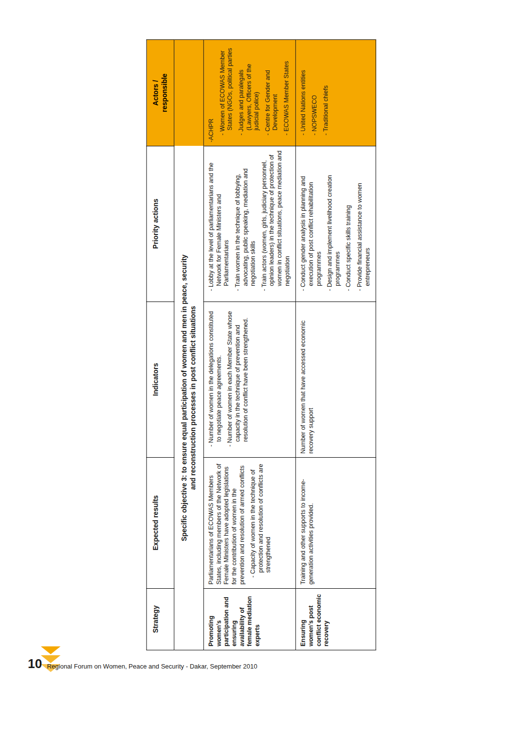| Strategy | Expected results | Indicators | Priority actions | Actors / responsible |
| --- | --- | --- | --- | --- |
| Specific objective 3: to ensure equal participation of women and men in peace, security and reconstruction processes in post conflict situations | |
| Promoting women’s participation and ensuring availability of female mediation experts | Parliamentarians of ECOWAS Members States, including members of the Network of Female Ministers have adopted legislations for the contribution of women in the prevention and resolution of armed conflicts - Capacity of women in the technique of protection and resolution of conflicts are strengthened | - Number of women in the delegations constituted to negotiate peace agreements. - Number of women in each Member State whose capacity in the technique of prevention and resolution of conflict have been strengthened. | - Lobby at the level of parliamentarians and the Network for Female Ministers and Parliamentarians - Train women in the technique of lobbying, advocating, public speaking, mediation and negotiation skills - Train actors (women, girls, judiciary personnel, opinion leaders) in the technique of protection of women in conflict situations, peace mediation and negotiation | -ACHPR - Women of ECOWAS Member States (NGOs, political parties - Judges and paralegals (Lawyers, Officers of the judicial police) - Centre for Gender and Development - ECOWAS Member States |
| Ensuring women’s post conflict economic recovery | Training and other supports to income-generation activities provided. | Number of women that have accessed economic recovery support | - Conduct gender analysis in planning and execution of post conflict rehabilitation programmes - Design and implement livelihood creation programmes - Conduct specific skills training - Provide financial assistance to women entrepreneurs | - United Nations entities - NOPSWECO - Traditional chiefs |
10
Regional Forum on Women, Peace and Security - Dakar, September 2010